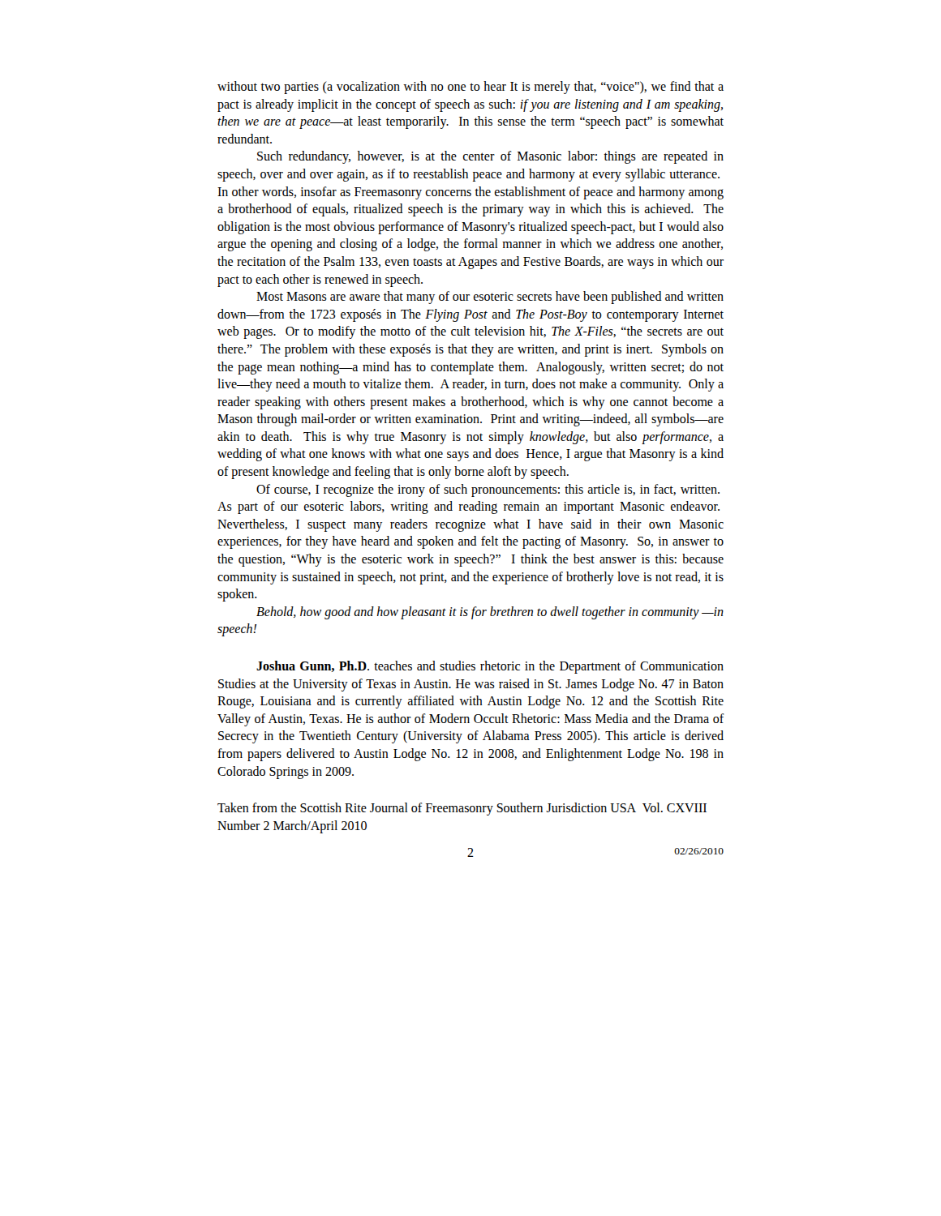without two parties (a vocalization with no one to hear It is merely that, “voice"), we find that a pact is already implicit in the concept of speech as such: if you are listening and I am speaking, then we are at peace—at least temporarily. In this sense the term “speech pact” is somewhat redundant.
Such redundancy, however, is at the center of Masonic labor: things are repeated in speech, over and over again, as if to reestablish peace and harmony at every syllabic utterance. In other words, insofar as Freemasonry concerns the establishment of peace and harmony among a brotherhood of equals, ritualized speech is the primary way in which this is achieved. The obligation is the most obvious performance of Masonry's ritualized speech-pact, but I would also argue the opening and closing of a lodge, the formal manner in which we address one another, the recitation of the Psalm 133, even toasts at Agapes and Festive Boards, are ways in which our pact to each other is renewed in speech.
Most Masons are aware that many of our esoteric secrets have been published and written down—from the 1723 exposés in The Flying Post and The Post-Boy to contemporary Internet web pages. Or to modify the motto of the cult television hit, The X-Files, “the secrets are out there.” The problem with these exposés is that they are written, and print is inert. Symbols on the page mean nothing—a mind has to contemplate them. Analogously, written secret; do not live—they need a mouth to vitalize them. A reader, in turn, does not make a community. Only a reader speaking with others present makes a brotherhood, which is why one cannot become a Mason through mail-order or written examination. Print and writing—indeed, all symbols—are akin to death. This is why true Masonry is not simply knowledge, but also performance, a wedding of what one knows with what one says and does Hence, I argue that Masonry is a kind of present knowledge and feeling that is only borne aloft by speech.
Of course, I recognize the irony of such pronouncements: this article is, in fact, written. As part of our esoteric labors, writing and reading remain an important Masonic endeavor. Nevertheless, I suspect many readers recognize what I have said in their own Masonic experiences, for they have heard and spoken and felt the pacting of Masonry. So, in answer to the question, “Why is the esoteric work in speech?” I think the best answer is this: because community is sustained in speech, not print, and the experience of brotherly love is not read, it is spoken.
Behold, how good and how pleasant it is for brethren to dwell together in community —in speech!
Joshua Gunn, Ph.D. teaches and studies rhetoric in the Department of Communication Studies at the University of Texas in Austin. He was raised in St. James Lodge No. 47 in Baton Rouge, Louisiana and is currently affiliated with Austin Lodge No. 12 and the Scottish Rite Valley of Austin, Texas. He is author of Modern Occult Rhetoric: Mass Media and the Drama of Secrecy in the Twentieth Century (University of Alabama Press 2005). This article is derived from papers delivered to Austin Lodge No. 12 in 2008, and Enlightenment Lodge No. 198 in Colorado Springs in 2009.
Taken from the Scottish Rite Journal of Freemasonry Southern Jurisdiction USA Vol. CXVIII Number 2 March/April 2010
2
02/26/2010